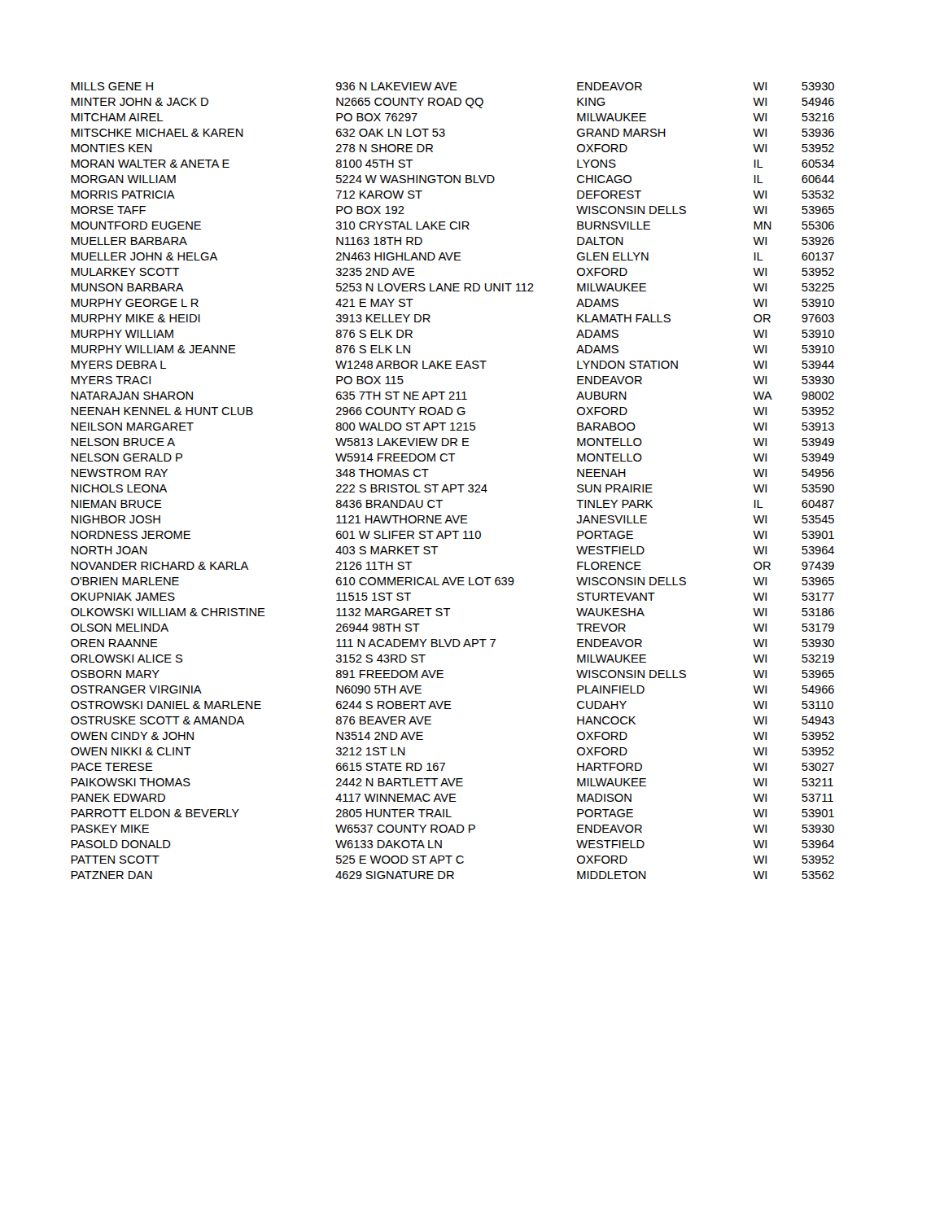| MILLS GENE H | 936 N LAKEVIEW AVE | ENDEAVOR | WI | 53930 |
| MINTER JOHN & JACK D | N2665 COUNTY ROAD QQ | KING | WI | 54946 |
| MITCHAM AIREL | PO BOX 76297 | MILWAUKEE | WI | 53216 |
| MITSCHKE MICHAEL & KAREN | 632 OAK LN LOT 53 | GRAND MARSH | WI | 53936 |
| MONTIES KEN | 278 N SHORE DR | OXFORD | WI | 53952 |
| MORAN WALTER & ANETA E | 8100 45TH ST | LYONS | IL | 60534 |
| MORGAN WILLIAM | 5224 W WASHINGTON BLVD | CHICAGO | IL | 60644 |
| MORRIS PATRICIA | 712 KAROW ST | DEFOREST | WI | 53532 |
| MORSE TAFF | PO BOX 192 | WISCONSIN DELLS | WI | 53965 |
| MOUNTFORD EUGENE | 310 CRYSTAL LAKE CIR | BURNSVILLE | MN | 55306 |
| MUELLER BARBARA | N1163 18TH RD | DALTON | WI | 53926 |
| MUELLER JOHN & HELGA | 2N463 HIGHLAND AVE | GLEN ELLYN | IL | 60137 |
| MULARKEY SCOTT | 3235 2ND AVE | OXFORD | WI | 53952 |
| MUNSON BARBARA | 5253 N LOVERS LANE RD UNIT 112 | MILWAUKEE | WI | 53225 |
| MURPHY GEORGE L R | 421 E MAY ST | ADAMS | WI | 53910 |
| MURPHY MIKE & HEIDI | 3913 KELLEY DR | KLAMATH FALLS | OR | 97603 |
| MURPHY WILLIAM | 876 S ELK DR | ADAMS | WI | 53910 |
| MURPHY WILLIAM & JEANNE | 876 S ELK LN | ADAMS | WI | 53910 |
| MYERS DEBRA L | W1248 ARBOR LAKE EAST | LYNDON STATION | WI | 53944 |
| MYERS TRACI | PO BOX 115 | ENDEAVOR | WI | 53930 |
| NATARAJAN SHARON | 635 7TH ST NE APT 211 | AUBURN | WA | 98002 |
| NEENAH KENNEL & HUNT CLUB | 2966 COUNTY ROAD G | OXFORD | WI | 53952 |
| NEILSON MARGARET | 800 WALDO ST APT 1215 | BARABOO | WI | 53913 |
| NELSON BRUCE A | W5813 LAKEVIEW DR E | MONTELLO | WI | 53949 |
| NELSON GERALD P | W5914 FREEDOM CT | MONTELLO | WI | 53949 |
| NEWSTROM RAY | 348 THOMAS CT | NEENAH | WI | 54956 |
| NICHOLS LEONA | 222 S BRISTOL ST APT 324 | SUN PRAIRIE | WI | 53590 |
| NIEMAN BRUCE | 8436 BRANDAU CT | TINLEY PARK | IL | 60487 |
| NIGHBOR JOSH | 1121 HAWTHORNE AVE | JANESVILLE | WI | 53545 |
| NORDNESS JEROME | 601 W SLIFER ST APT 110 | PORTAGE | WI | 53901 |
| NORTH JOAN | 403 S MARKET ST | WESTFIELD | WI | 53964 |
| NOVANDER RICHARD & KARLA | 2126 11TH ST | FLORENCE | OR | 97439 |
| O'BRIEN MARLENE | 610 COMMERICAL AVE LOT 639 | WISCONSIN DELLS | WI | 53965 |
| OKUPNIAK JAMES | 11515 1ST ST | STURTEVANT | WI | 53177 |
| OLKOWSKI WILLIAM & CHRISTINE | 1132 MARGARET ST | WAUKESHA | WI | 53186 |
| OLSON MELINDA | 26944 98TH ST | TREVOR | WI | 53179 |
| OREN RAANNE | 111 N ACADEMY BLVD APT 7 | ENDEAVOR | WI | 53930 |
| ORLOWSKI ALICE S | 3152 S 43RD ST | MILWAUKEE | WI | 53219 |
| OSBORN MARY | 891 FREEDOM AVE | WISCONSIN DELLS | WI | 53965 |
| OSTRANGER VIRGINIA | N6090 5TH AVE | PLAINFIELD | WI | 54966 |
| OSTROWSKI DANIEL & MARLENE | 6244 S ROBERT AVE | CUDAHY | WI | 53110 |
| OSTRUSKE SCOTT & AMANDA | 876 BEAVER AVE | HANCOCK | WI | 54943 |
| OWEN CINDY & JOHN | N3514 2ND AVE | OXFORD | WI | 53952 |
| OWEN NIKKI & CLINT | 3212 1ST LN | OXFORD | WI | 53952 |
| PACE TERESE | 6615 STATE RD 167 | HARTFORD | WI | 53027 |
| PAIKOWSKI THOMAS | 2442 N BARTLETT AVE | MILWAUKEE | WI | 53211 |
| PANEK EDWARD | 4117 WINNEMAC AVE | MADISON | WI | 53711 |
| PARROTT ELDON & BEVERLY | 2805 HUNTER TRAIL | PORTAGE | WI | 53901 |
| PASKEY MIKE | W6537 COUNTY ROAD P | ENDEAVOR | WI | 53930 |
| PASOLD DONALD | W6133 DAKOTA LN | WESTFIELD | WI | 53964 |
| PATTEN SCOTT | 525 E WOOD ST APT C | OXFORD | WI | 53952 |
| PATZNER DAN | 4629 SIGNATURE DR | MIDDLETON | WI | 53562 |